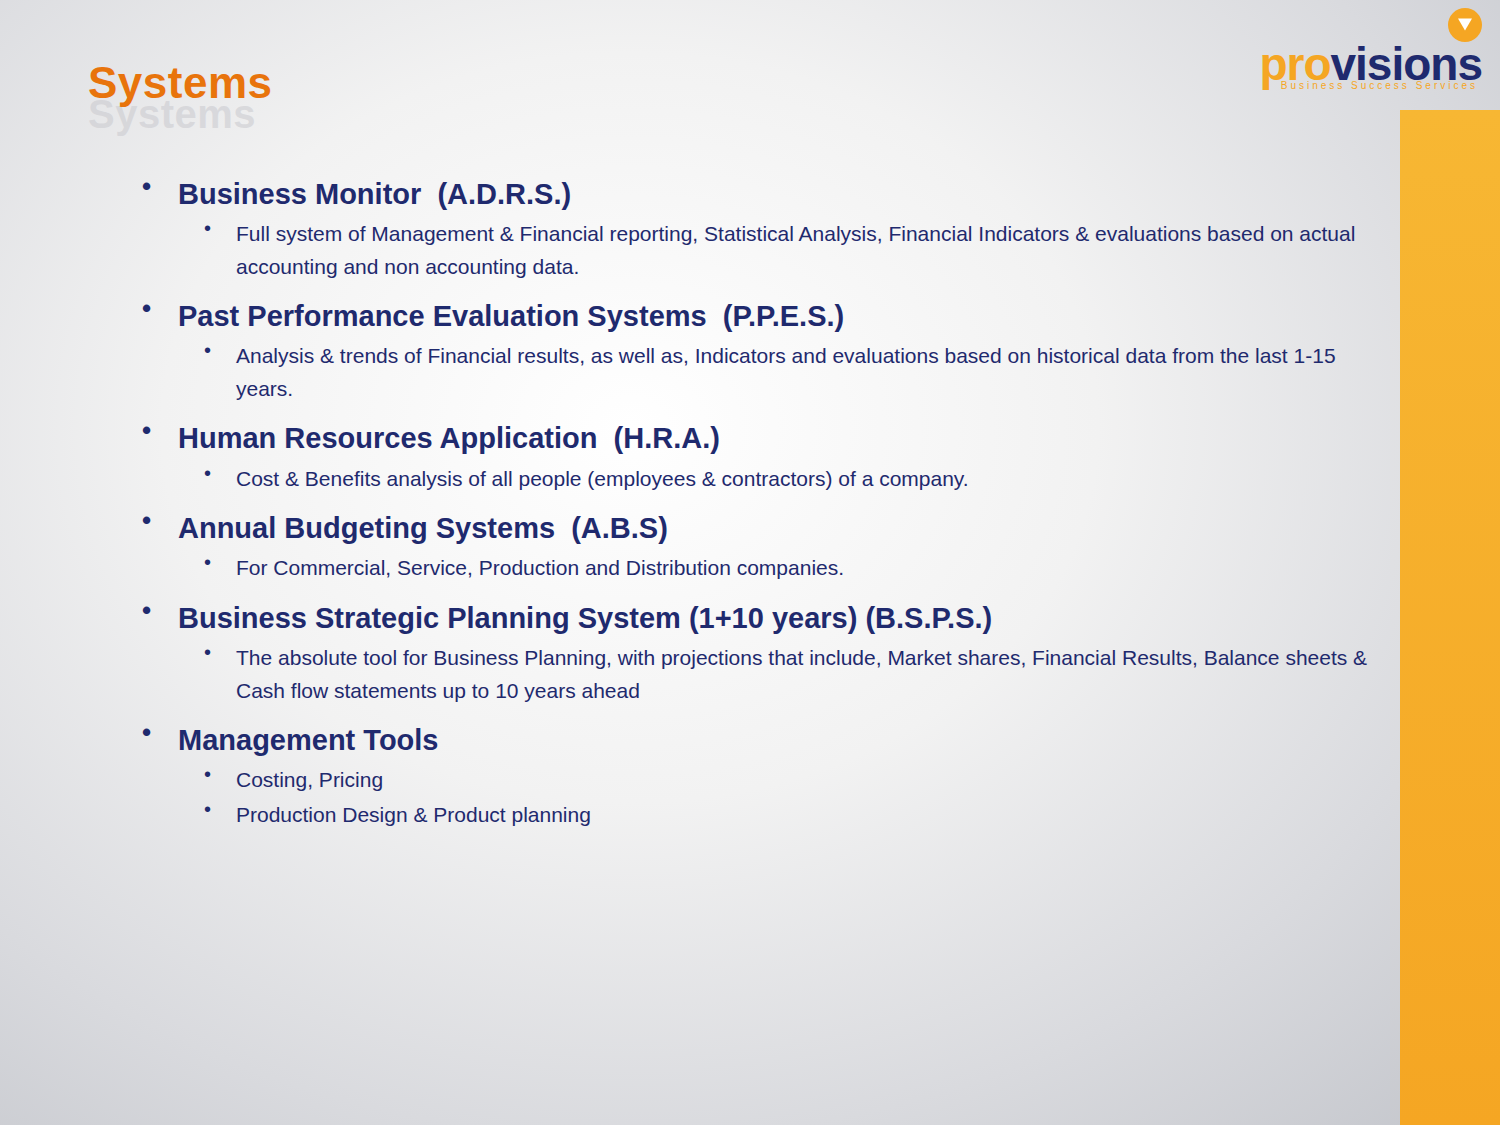pro visions
Business Success Services
SystemsSystems
Business Monitor (A.D.R.S.)
Full system of Management & Financial reporting, Statistical Analysis, Financial Indicators & evaluations based on actual accounting and non accounting data.
Past Performance Evaluation Systems (P.P.E.S.)
Analysis & trends of Financial results, as well as, Indicators and evaluations based on historical data from the last 1-15 years.
Human Resources Application (H.R.A.)
Cost & Benefits analysis of all people (employees & contractors) of a company.
Annual Budgeting Systems (A.B.S)
For Commercial, Service, Production and Distribution companies.
Business Strategic Planning System (1+10 years) (B.S.P.S.)
The absolute tool for Business Planning, with projections that include, Market shares, Financial Results, Balance sheets & Cash flow statements up to 10 years ahead
Management Tools
Costing, Pricing
Production Design & Product planning